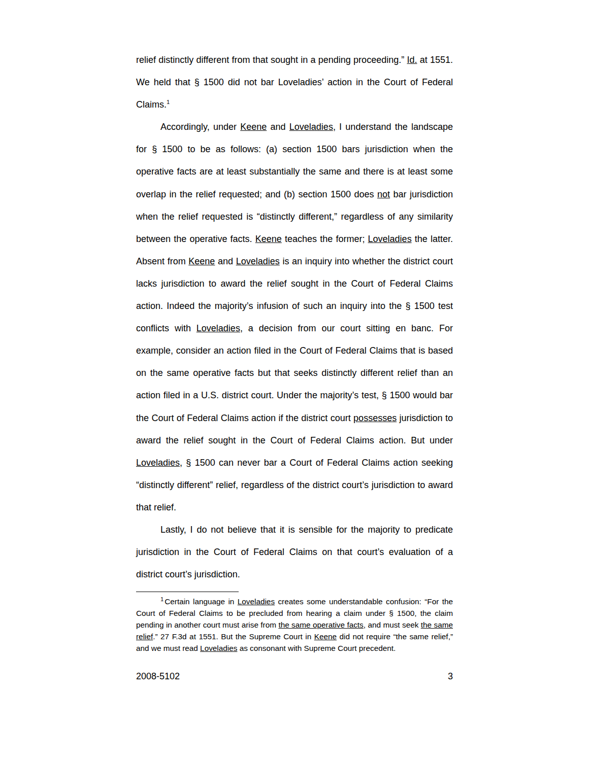relief distinctly different from that sought in a pending proceeding.” Id. at 1551. We held that § 1500 did not bar Loveladies’ action in the Court of Federal Claims.1
Accordingly, under Keene and Loveladies, I understand the landscape for § 1500 to be as follows: (a) section 1500 bars jurisdiction when the operative facts are at least substantially the same and there is at least some overlap in the relief requested; and (b) section 1500 does not bar jurisdiction when the relief requested is “distinctly different,” regardless of any similarity between the operative facts. Keene teaches the former; Loveladies the latter. Absent from Keene and Loveladies is an inquiry into whether the district court lacks jurisdiction to award the relief sought in the Court of Federal Claims action. Indeed the majority’s infusion of such an inquiry into the § 1500 test conflicts with Loveladies, a decision from our court sitting en banc. For example, consider an action filed in the Court of Federal Claims that is based on the same operative facts but that seeks distinctly different relief than an action filed in a U.S. district court. Under the majority’s test, § 1500 would bar the Court of Federal Claims action if the district court possesses jurisdiction to award the relief sought in the Court of Federal Claims action. But under Loveladies, § 1500 can never bar a Court of Federal Claims action seeking “distinctly different” relief, regardless of the district court’s jurisdiction to award that relief.
Lastly, I do not believe that it is sensible for the majority to predicate jurisdiction in the Court of Federal Claims on that court’s evaluation of a district court’s jurisdiction.
1 Certain language in Loveladies creates some understandable confusion: “For the Court of Federal Claims to be precluded from hearing a claim under § 1500, the claim pending in another court must arise from the same operative facts, and must seek the same relief.” 27 F.3d at 1551. But the Supreme Court in Keene did not require “the same relief,” and we must read Loveladies as consonant with Supreme Court precedent.
2008-5102 3